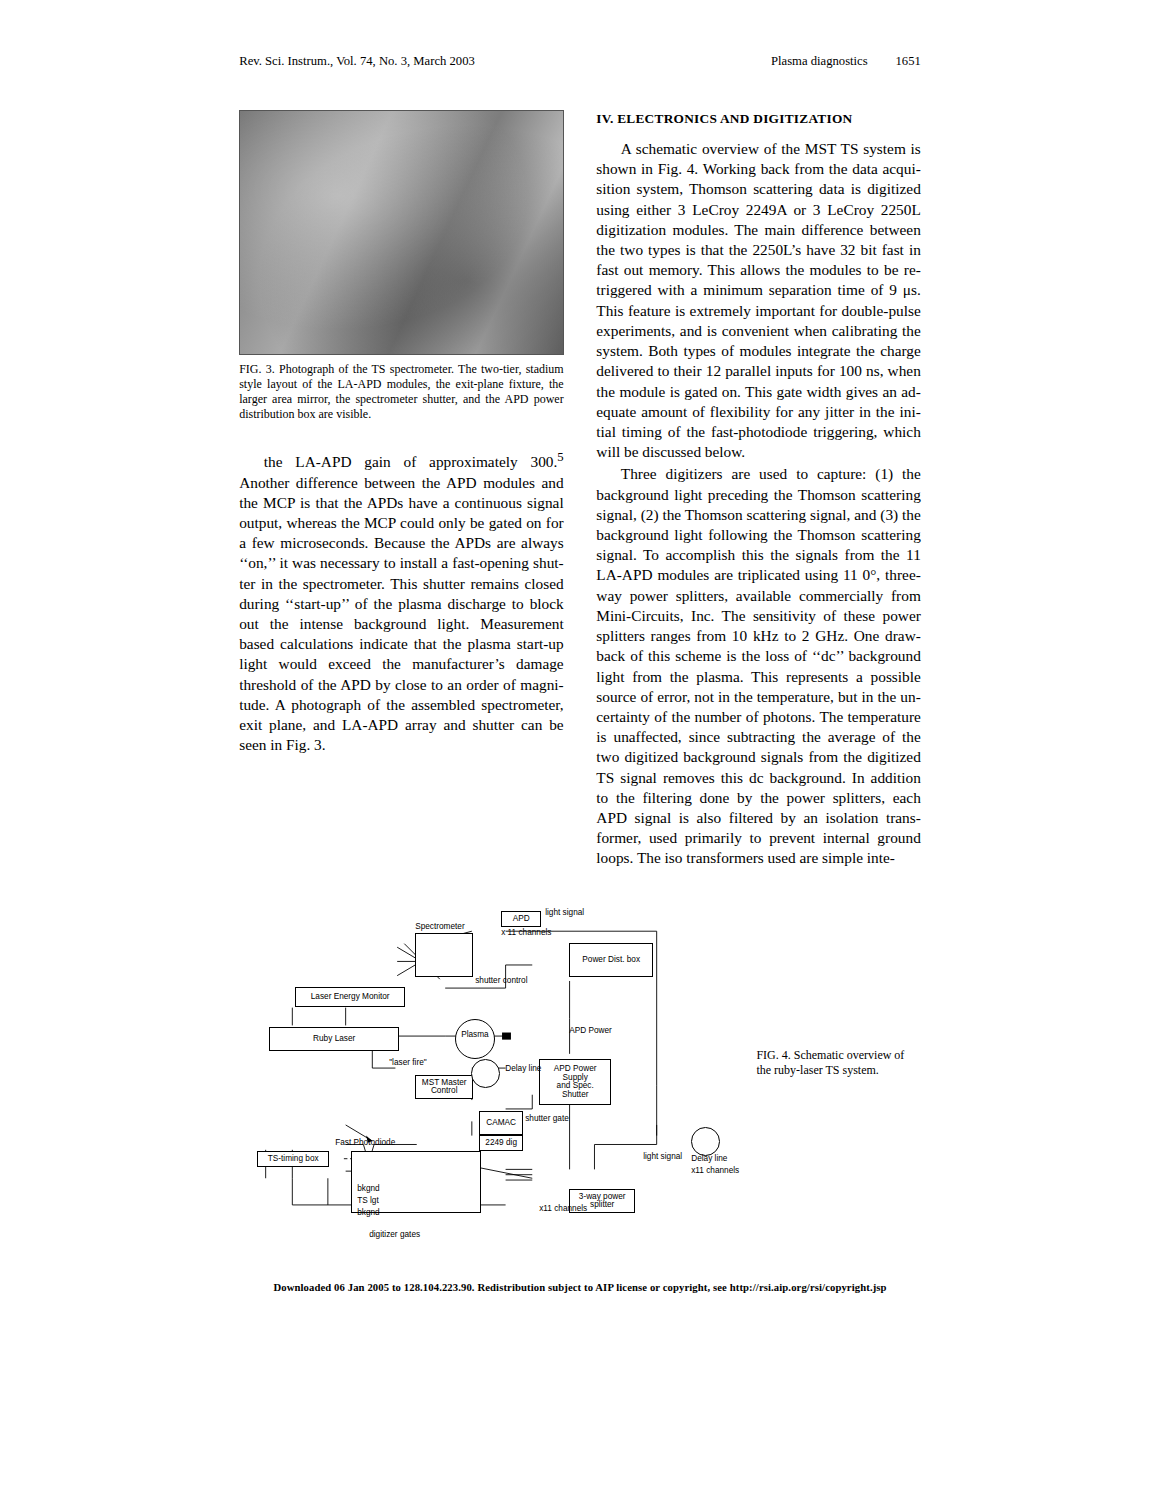Rev. Sci. Instrum., Vol. 74, No. 3, March 2003
Plasma diagnostics1651
FIG. 3. Photograph of the TS spectrometer. The two-tier, stadium style layout of the LA-APD modules, the exit-plane fixture, the larger area mirror, the spectrometer shutter, and the APD power distribution box are visible.
the LA-APD gain of approximately 300.5 Another difference between the APD modules and the MCP is that the APDs have a continuous signal output, whereas the MCP could only be gated on for a few microseconds. Because the APDs are always ‘‘on,’’ it was necessary to install a fast-opening shutter in the spectrometer. This shutter remains closed during ‘‘start-up’’ of the plasma discharge to block out the intense background light. Measurement based calculations indicate that the plasma start-up light would exceed the manufacturer’s damage threshold of the APD by close to an order of magnitude. A photograph of the assembled spectrometer, exit plane, and LA-APD array and shutter can be seen in Fig. 3.
IV. Electronics and digitization
A schematic overview of the MST TS system is shown in Fig. 4. Working back from the data acquisition system, Thomson scattering data is digitized using either 3 LeCroy 2249A or 3 LeCroy 2250L digitization modules. The main difference between the two types is that the 2250L’s have 32 bit fast in fast out memory. This allows the modules to be re-triggered with a minimum separation time of 9 μs. This feature is extremely important for double-pulse experiments, and is convenient when calibrating the system. Both types of modules integrate the charge delivered to their 12 parallel inputs for 100 ns, when the module is gated on. This gate width gives an adequate amount of flexibility for any jitter in the initial timing of the fast-photodiode triggering, which will be discussed below.
Three digitizers are used to capture: (1) the background light preceding the Thomson scattering signal, (2) the Thomson scattering signal, and (3) the background light following the Thomson scattering signal. To accomplish this the signals from the 11 LA-APD modules are triplicated using 11 0°, three-way power splitters, available commercially from Mini-Circuits, Inc. The sensitivity of these power splitters ranges from 10 kHz to 2 GHz. One drawback of this scheme is the loss of ‘‘dc’’ background light from the plasma. This represents a possible source of error, not in the temperature, but in the uncertainty of the number of photons. The temperature is unaffected, since subtracting the average of the two digitized background signals from the digitized TS signal removes this dc background. In addition to the filtering done by the power splitters, each APD signal is also filtered by an isolation transformer, used primarily to prevent internal ground loops. The iso transformers used are simple inte-
APD
Power Dist. box
Laser Energy Monitor
Ruby Laser
MST Master Control
CAMAC
APD Power Supply
and Spec. Shutter
TS-timing box
3-way power
splitter
2249 dig
light signal
x 11 channels
Spectrometer
shutter control
Plasma
APD Power
"laser fire"
Delay line
shutter gate
Fast Photodiode
bkgnd
TS lgt
bkgnd
digitizer gates
x11 channels
light signal
Delay line
x11 channels
FIG. 4. Schematic overview of the ruby-laser TS system.
Downloaded 06 Jan 2005 to 128.104.223.90. Redistribution subject to AIP license or copyright, see http://rsi.aip.org/rsi/copyright.jsp